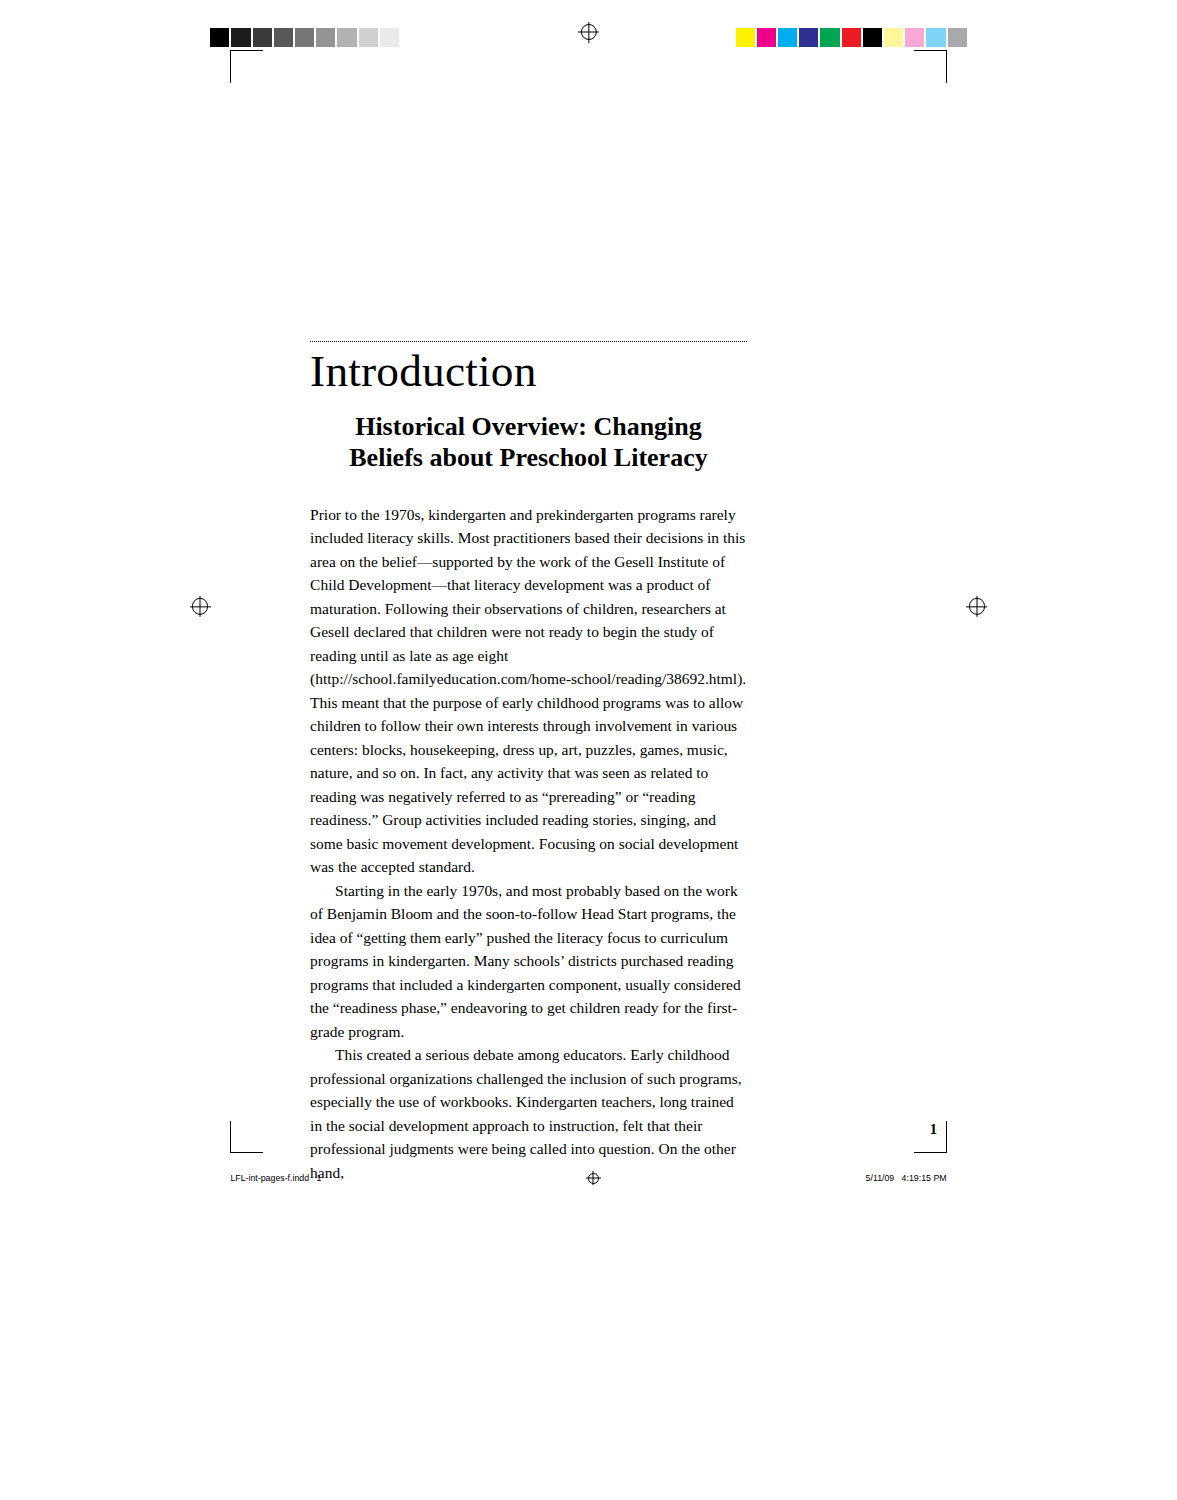Introduction
Historical Overview: Changing
Beliefs about Preschool Literacy
Prior to the 1970s, kindergarten and prekindergarten programs rarely included literacy skills. Most practitioners based their decisions in this area on the belief—supported by the work of the Gesell Institute of Child Development—that literacy development was a product of maturation. Following their observations of children, researchers at Gesell declared that children were not ready to begin the study of reading until as late as age eight (http://school.familyeducation.com/home-school/reading/38692.html). This meant that the purpose of early childhood programs was to allow children to follow their own interests through involvement in various centers: blocks, housekeeping, dress up, art, puzzles, games, music, nature, and so on. In fact, any activity that was seen as related to reading was negatively referred to as “prereading” or “reading readiness.” Group activities included reading stories, singing, and some basic movement development. Focusing on social development was the accepted standard.
Starting in the early 1970s, and most probably based on the work of Benjamin Bloom and the soon-to-follow Head Start programs, the idea of “getting them early” pushed the literacy focus to curriculum programs in kindergarten. Many schools’ districts purchased reading programs that included a kindergarten component, usually considered the “readiness phase,” endeavoring to get children ready for the first-grade program.
This created a serious debate among educators. Early childhood professional organizations challenged the inclusion of such programs, especially the use of workbooks. Kindergarten teachers, long trained in the social development approach to instruction, felt that their professional judgments were being called into question. On the other hand,
1
LFL-int-pages-f.indd 1 5/11/09 4:19:15 PM